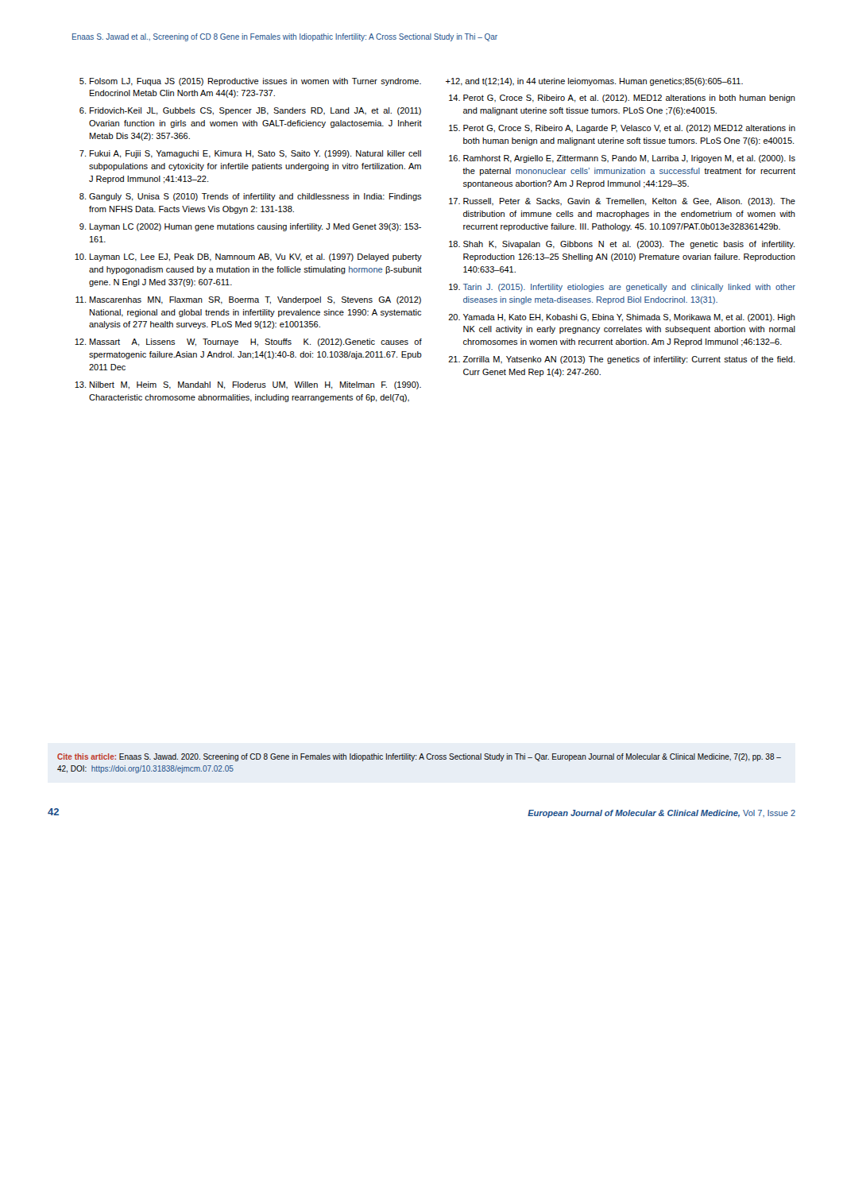Enaas S. Jawad et al., Screening of CD 8 Gene in Females with Idiopathic Infertility: A Cross Sectional Study in Thi – Qar
Folsom LJ, Fuqua JS (2015) Reproductive issues in women with Turner syndrome. Endocrinol Metab Clin North Am 44(4): 723-737.
Fridovich-Keil JL, Gubbels CS, Spencer JB, Sanders RD, Land JA, et al. (2011) Ovarian function in girls and women with GALT-deficiency galactosemia. J Inherit Metab Dis 34(2): 357-366.
Fukui A, Fujii S, Yamaguchi E, Kimura H, Sato S, Saito Y. (1999). Natural killer cell subpopulations and cytoxicity for infertile patients undergoing in vitro fertilization. Am J Reprod Immunol ;41:413–22.
Ganguly S, Unisa S (2010) Trends of infertility and childlessness in India: Findings from NFHS Data. Facts Views Vis Obgyn 2: 131-138.
Layman LC (2002) Human gene mutations causing infertility. J Med Genet 39(3): 153-161.
Layman LC, Lee EJ, Peak DB, Namnoum AB, Vu KV, et al. (1997) Delayed puberty and hypogonadism caused by a mutation in the follicle stimulating hormone β-subunit gene. N Engl J Med 337(9): 607-611.
Mascarenhas MN, Flaxman SR, Boerma T, Vanderpoel S, Stevens GA (2012) National, regional and global trends in infertility prevalence since 1990: A systematic analysis of 277 health surveys. PLoS Med 9(12): e1001356.
Massart A, Lissens W, Tournaye H, Stouffs K. (2012).Genetic causes of spermatogenic failure.Asian J Androl. Jan;14(1):40-8. doi: 10.1038/aja.2011.67. Epub 2011 Dec
Nilbert M, Heim S, Mandahl N, Floderus UM, Willen H, Mitelman F. (1990). Characteristic chromosome abnormalities, including rearrangements of 6p, del(7q),
+12, and t(12;14), in 44 uterine leiomyomas. Human genetics;85(6):605–611.
Perot G, Croce S, Ribeiro A, et al. (2012). MED12 alterations in both human benign and malignant uterine soft tissue tumors. PLoS One ;7(6):e40015.
Perot G, Croce S, Ribeiro A, Lagarde P, Velasco V, et al. (2012) MED12 alterations in both human benign and malignant uterine soft tissue tumors. PLoS One 7(6): e40015.
Ramhorst R, Argiello E, Zittermann S, Pando M, Larriba J, Irigoyen M, et al. (2000). Is the paternal mononuclear cells’ immunization a successful treatment for recurrent spontaneous abortion? Am J Reprod Immunol ;44:129–35.
Russell, Peter & Sacks, Gavin & Tremellen, Kelton & Gee, Alison. (2013). The distribution of immune cells and macrophages in the endometrium of women with recurrent reproductive failure. III. Pathology. 45. 10.1097/PAT.0b013e328361429b.
Shah K, Sivapalan G, Gibbons N et al. (2003). The genetic basis of infertility. Reproduction 126:13–25 Shelling AN (2010) Premature ovarian failure. Reproduction 140:633–641.
Tarin J. (2015). Infertility etiologies are genetically and clinically linked with other diseases in single meta-diseases. Reprod Biol Endocrinol. 13(31).
Yamada H, Kato EH, Kobashi G, Ebina Y, Shimada S, Morikawa M, et al. (2001). High NK cell activity in early pregnancy correlates with subsequent abortion with normal chromosomes in women with recurrent abortion. Am J Reprod Immunol ;46:132–6.
Zorrilla M, Yatsenko AN (2013) The genetics of infertility: Current status of the field. Curr Genet Med Rep 1(4): 247-260.
Cite this article: Enaas S. Jawad. 2020. Screening of CD 8 Gene in Females with Idiopathic Infertility: A Cross Sectional Study in Thi – Qar. European Journal of Molecular & Clinical Medicine, 7(2), pp. 38 – 42, DOI: https://doi.org/10.31838/ejmcm.07.02.05
42
European Journal of Molecular & Clinical Medicine, Vol 7, Issue 2